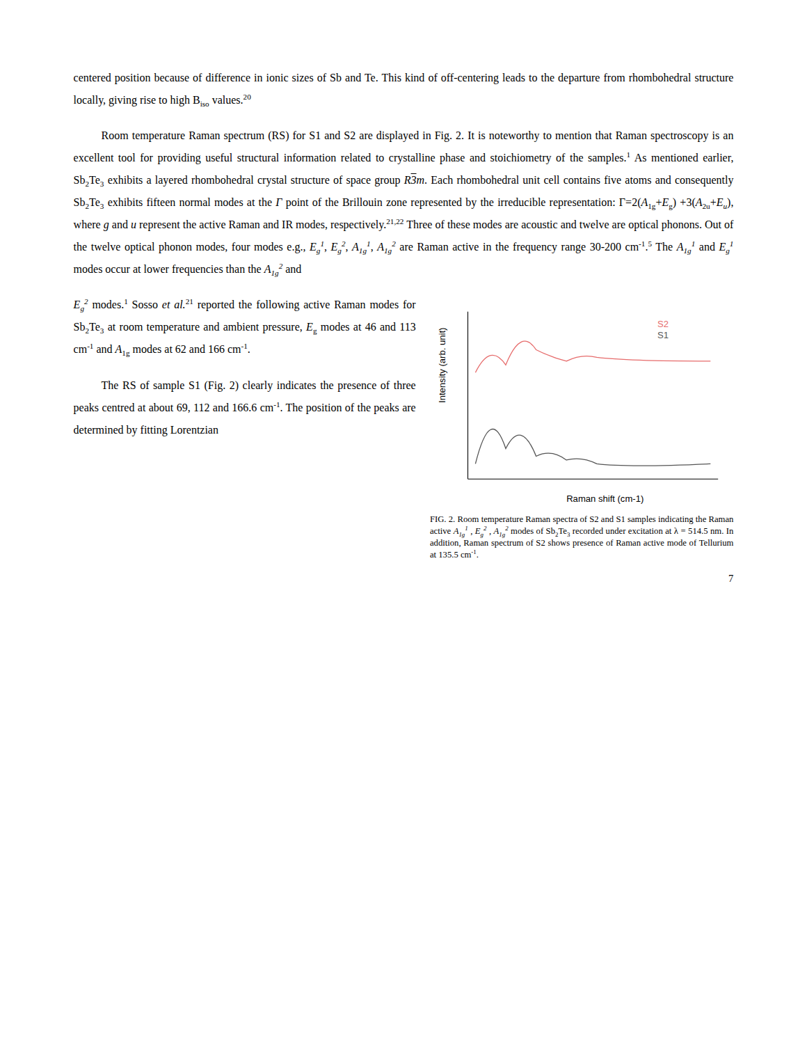centered position because of difference in ionic sizes of Sb and Te. This kind of off-centering leads to the departure from rhombohedral structure locally, giving rise to high Biso values.20
Room temperature Raman spectrum (RS) for S1 and S2 are displayed in Fig. 2. It is noteworthy to mention that Raman spectroscopy is an excellent tool for providing useful structural information related to crystalline phase and stoichiometry of the samples.1 As mentioned earlier, Sb2Te3 exhibits a layered rhombohedral crystal structure of space group R3m. Each rhombohedral unit cell contains five atoms and consequently Sb2Te3 exhibits fifteen normal modes at the Γ point of the Brillouin zone represented by the irreducible representation: Γ=2(A1g+Eg) +3(A2u+Eu), where g and u represent the active Raman and IR modes, respectively.21,22 Three of these modes are acoustic and twelve are optical phonons. Out of the twelve optical phonon modes, four modes e.g., Eg1, Eg2, A1g1, A1g2 are Raman active in the frequency range 30-200 cm-1.5 The A1g1 and Eg1 modes occur at lower frequencies than the A1g2 and
FIG. 2. Room temperature Raman spectra of S2 and S1 samples indicating the Raman active A1g1 , Eg2 , A1g2 modes of Sb2Te3 recorded under excitation at λ = 514.5 nm. In addition, Raman spectrum of S2 shows presence of Raman active mode of Tellurium at 135.5 cm-1.
Eg2 modes.1 Sosso et al.21 reported the following active Raman modes for Sb2Te3 at room temperature and ambient pressure, Eg modes at 46 and 113 cm-1 and A1g modes at 62 and 166 cm-1.
The RS of sample S1 (Fig. 2) clearly indicates the presence of three peaks centred at about 69, 112 and 166.6 cm-1. The position of the peaks are determined by fitting Lorentzian
7